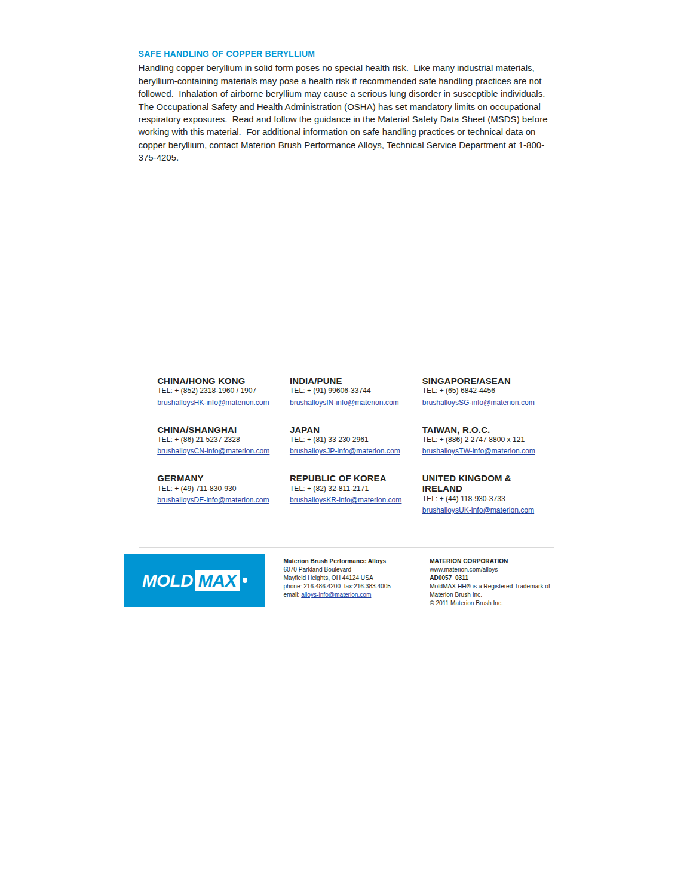Safe Handling of Copper Beryllium
Handling copper beryllium in solid form poses no special health risk. Like many industrial materials, beryllium-containing materials may pose a health risk if recommended safe handling practices are not followed. Inhalation of airborne beryllium may cause a serious lung disorder in susceptible individuals. The Occupational Safety and Health Administration (OSHA) has set mandatory limits on occupational respiratory exposures. Read and follow the guidance in the Material Safety Data Sheet (MSDS) before working with this material. For additional information on safe handling practices or technical data on copper beryllium, contact Materion Brush Performance Alloys, Technical Service Department at 1-800-375-4205.
CHINA/HONG KONG
TEL: + (852) 2318-1960 / 1907
brushalloysHK-info@materion.com
CHINA/SHANGHAI
TEL: + (86) 21 5237 2328
brushalloysCN-info@materion.com
GERMANY
TEL: + (49) 711-830-930
brushalloysDE-info@materion.com
INDIA/PUNE
TEL: + (91) 99606-33744
brushalloysIN-info@materion.com
JAPAN
TEL: + (81) 33 230 2961
brushalloysJP-info@materion.com
REPUBLIC OF KOREA
TEL: + (82) 32-811-2171
brushalloysKR-info@materion.com
SINGAPORE/ASEAN
TEL: + (65) 6842-4456
brushalloysSG-info@materion.com
TAIWAN, R.O.C.
TEL: + (886) 2 2747 8800 x 121
brushalloysTW-info@materion.com
UNITED KINGDOM & IRELAND
TEL: + (44) 118-930-3733
brushalloysUK-info@materion.com
MOLD MAX
Materion Brush Performance Alloys
6070 Parkland Boulevard
Mayfield Heights, OH 44124 USA
phone: 216.486.4200 fax:216.383.4005
email: alloys-info@materion.com
MATERION CORPORATION
www.materion.com/alloys
AD0057_0311
MoldMAX HH® is a Registered Trademark of Materion Brush Inc.
© 2011 Materion Brush Inc.